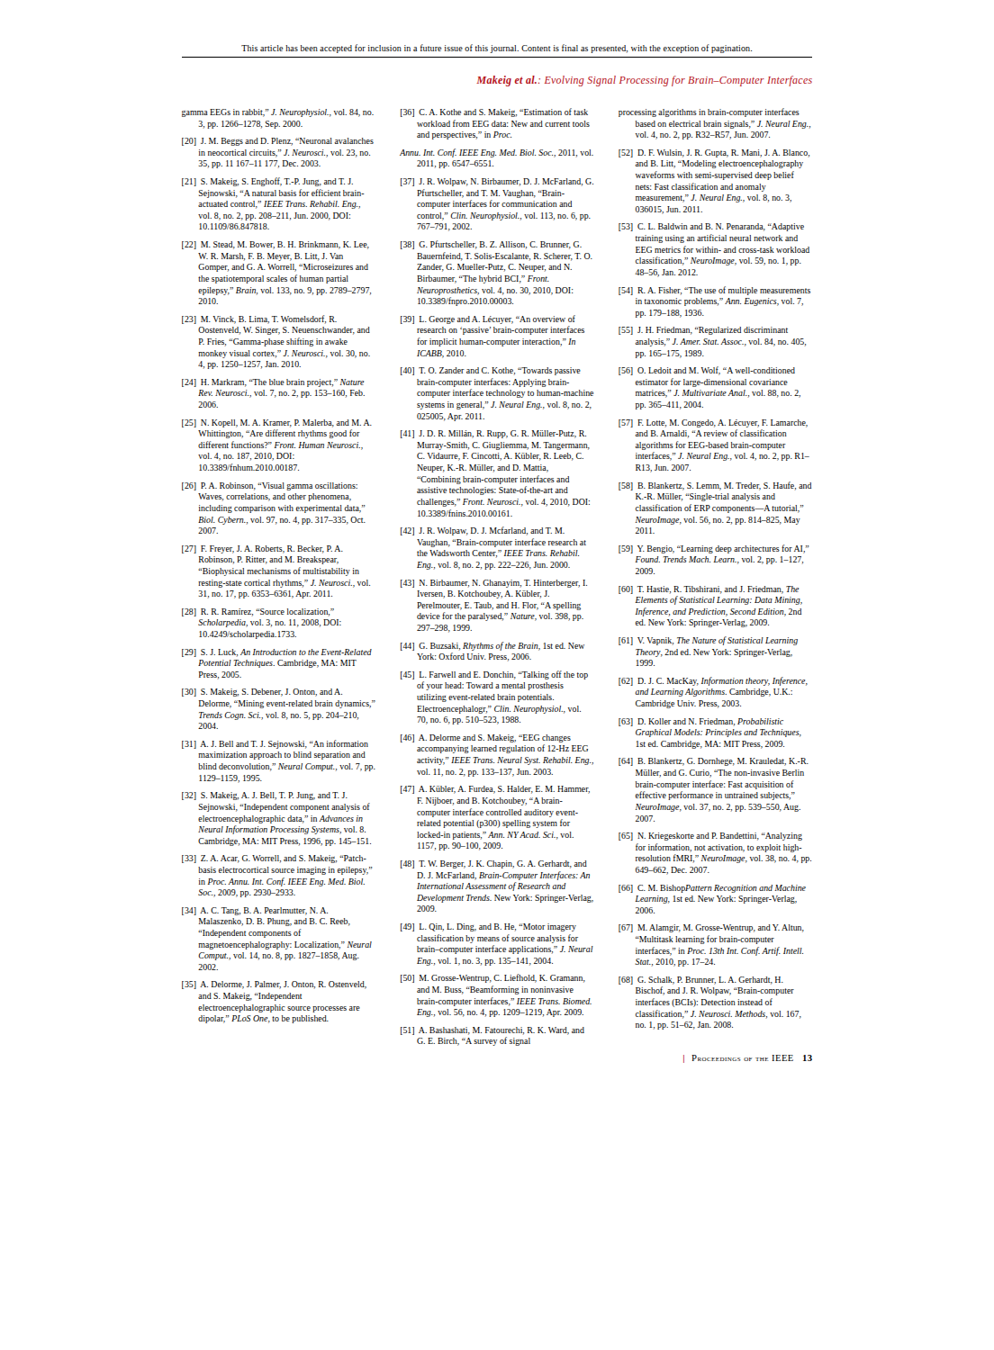This article has been accepted for inclusion in a future issue of this journal. Content is final as presented, with the exception of pagination.
Makeig et al.: Evolving Signal Processing for Brain–Computer Interfaces
gamma EEGs in rabbit,” J. Neurophysiol., vol. 84, no. 3, pp. 1266–1278, Sep. 2000.
[20] J. M. Beggs and D. Plenz, “Neuronal avalanches in neocortical circuits,” J. Neurosci., vol. 23, no. 35, pp. 11 167–11 177, Dec. 2003.
[21] S. Makeig, S. Enghoff, T.-P. Jung, and T. J. Sejnowski, “A natural basis for efficient brain-actuated control,” IEEE Trans. Rehabil. Eng., vol. 8, no. 2, pp. 208–211, Jun. 2000, DOI: 10.1109/86.847818.
[22] M. Stead, M. Bower, B. H. Brinkmann, K. Lee, W. R. Marsh, F. B. Meyer, B. Litt, J. Van Gomper, and G. A. Worrell, “Microseizures and the spatiotemporal scales of human partial epilepsy,” Brain, vol. 133, no. 9, pp. 2789–2797, 2010.
[23] M. Vinck, B. Lima, T. Womelsdorf, R. Oostenveld, W. Singer, S. Neuenschwander, and P. Fries, “Gamma-phase shifting in awake monkey visual cortex,” J. Neurosci., vol. 30, no. 4, pp. 1250–1257, Jan. 2010.
[24] H. Markram, “The blue brain project,” Nature Rev. Neurosci., vol. 7, no. 2, pp. 153–160, Feb. 2006.
[25] N. Kopell, M. A. Kramer, P. Malerba, and M. A. Whittington, “Are different rhythms good for different functions?” Front. Human Neurosci., vol. 4, no. 187, 2010, DOI: 10.3389/fnhum.2010.00187.
[26] P. A. Robinson, “Visual gamma oscillations: Waves, correlations, and other phenomena, including comparison with experimental data,” Biol. Cybern., vol. 97, no. 4, pp. 317–335, Oct. 2007.
[27] F. Freyer, J. A. Roberts, R. Becker, P. A. Robinson, P. Ritter, and M. Breakspear, “Biophysical mechanisms of multistability in resting-state cortical rhythms,” J. Neurosci., vol. 31, no. 17, pp. 6353–6361, Apr. 2011.
[28] R. R. Ramírez, “Source localization,” Scholarpedia, vol. 3, no. 11, 2008, DOI: 10.4249/scholarpedia.1733.
[29] S. J. Luck, An Introduction to the Event-Related Potential Techniques. Cambridge, MA: MIT Press, 2005.
[30] S. Makeig, S. Debener, J. Onton, and A. Delorme, “Mining event-related brain dynamics,” Trends Cogn. Sci., vol. 8, no. 5, pp. 204–210, 2004.
[31] A. J. Bell and T. J. Sejnowski, “An information maximization approach to blind separation and blind deconvolution,” Neural Comput., vol. 7, pp. 1129–1159, 1995.
[32] S. Makeig, A. J. Bell, T. P. Jung, and T. J. Sejnowski, “Independent component analysis of electroencephalographic data,” in Advances in Neural Information Processing Systems, vol. 8. Cambridge, MA: MIT Press, 1996, pp. 145–151.
[33] Z. A. Acar, G. Worrell, and S. Makeig, “Patch-basis electrocortical source imaging in epilepsy,” in Proc. Annu. Int. Conf. IEEE Eng. Med. Biol. Soc., 2009, pp. 2930–2933.
[34] A. C. Tang, B. A. Pearlmutter, N. A. Malaszenko, D. B. Phung, and B. C. Reeb, “Independent components of magnetoencephalography: Localization,” Neural Comput., vol. 14, no. 8, pp. 1827–1858, Aug. 2002.
[35] A. Delorme, J. Palmer, J. Onton, R. Ostenveld, and S. Makeig, “Independent electroencephalographic source processes are dipolar,” PLoS One, to be published.
[36] C. A. Kothe and S. Makeig, “Estimation of task workload from EEG data: New and current tools and perspectives,” in Proc.
Annu. Int. Conf. IEEE Eng. Med. Biol. Soc., 2011, vol. 2011, pp. 6547–6551.
[37] J. R. Wolpaw, N. Birbaumer, D. J. McFarland, G. Pfurtscheller, and T. M. Vaughan, “Brain-computer interfaces for communication and control,” Clin. Neurophysiol., vol. 113, no. 6, pp. 767–791, 2002.
[38] G. Pfurtscheller, B. Z. Allison, C. Brunner, G. Bauernfeind, T. Solis-Escalante, R. Scherer, T. O. Zander, G. Mueller-Putz, C. Neuper, and N. Birbaumer, “The hybrid BCI,” Front. Neuroprosthetics, vol. 4, no. 30, 2010, DOI: 10.3389/fnpro.2010.00003.
[39] L. George and A. Lécuyer, “An overview of research on ‘passive’ brain-computer interfaces for implicit human-computer interaction,” In ICABB, 2010.
[40] T. O. Zander and C. Kothe, “Towards passive brain-computer interfaces: Applying brain-computer interface technology to human-machine systems in general,” J. Neural Eng., vol. 8, no. 2, 025005, Apr. 2011.
[41] J. D. R. Millán, R. Rupp, G. R. Müller-Putz, R. Murray-Smith, C. Giugliemma, M. Tangermann, C. Vidaurre, F. Cincotti, A. Kübler, R. Leeb, C. Neuper, K.-R. Müller, and D. Mattia, “Combining brain-computer interfaces and assistive technologies: State-of-the-art and challenges,” Front. Neurosci., vol. 4, 2010, DOI: 10.3389/fnins.2010.00161.
[42] J. R. Wolpaw, D. J. Mcfarland, and T. M. Vaughan, “Brain-computer interface research at the Wadsworth Center,” IEEE Trans. Rehabil. Eng., vol. 8, no. 2, pp. 222–226, Jun. 2000.
[43] N. Birbaumer, N. Ghanayim, T. Hinterberger, I. Iversen, B. Kotchoubey, A. Kübler, J. Perelmouter, E. Taub, and H. Flor, “A spelling device for the paralysed,” Nature, vol. 398, pp. 297–298, 1999.
[44] G. Buzsaki, Rhythms of the Brain, 1st ed. New York: Oxford Univ. Press, 2006.
[45] L. Farwell and E. Donchin, “Talking off the top of your head: Toward a mental prosthesis utilizing event-related brain potentials. Electroencephalogr,” Clin. Neurophysiol., vol. 70, no. 6, pp. 510–523, 1988.
[46] A. Delorme and S. Makeig, “EEG changes accompanying learned regulation of 12-Hz EEG activity,” IEEE Trans. Neural Syst. Rehabil. Eng., vol. 11, no. 2, pp. 133–137, Jun. 2003.
[47] A. Kübler, A. Furdea, S. Halder, E. M. Hammer, F. Nijboer, and B. Kotchoubey, “A brain-computer interface controlled auditory event-related potential (p300) spelling system for locked-in patients,” Ann. NY Acad. Sci., vol. 1157, pp. 90–100, 2009.
[48] T. W. Berger, J. K. Chapin, G. A. Gerhardt, and D. J. McFarland, Brain-Computer Interfaces: An International Assessment of Research and Development Trends. New York: Springer-Verlag, 2009.
[49] L. Qin, L. Ding, and B. He, “Motor imagery classification by means of source analysis for brain–computer interface applications,” J. Neural Eng., vol. 1, no. 3, pp. 135–141, 2004.
[50] M. Grosse-Wentrup, C. Liefhold, K. Gramann, and M. Buss, “Beamforming in noninvasive brain-computer interfaces,” IEEE Trans. Biomed. Eng., vol. 56, no. 4, pp. 1209–1219, Apr. 2009.
[51] A. Bashashati, M. Fatourechi, R. K. Ward, and G. E. Birch, “A survey of signal
processing algorithms in brain-computer interfaces based on electrical brain signals,” J. Neural Eng., vol. 4, no. 2, pp. R32–R57, Jun. 2007.
[52] D. F. Wulsin, J. R. Gupta, R. Mani, J. A. Blanco, and B. Litt, “Modeling electroencephalography waveforms with semi-supervised deep belief nets: Fast classification and anomaly measurement,” J. Neural Eng., vol. 8, no. 3, 036015, Jun. 2011.
[53] C. L. Baldwin and B. N. Penaranda, “Adaptive training using an artificial neural network and EEG metrics for within- and cross-task workload classification,” NeuroImage, vol. 59, no. 1, pp. 48–56, Jan. 2012.
[54] R. A. Fisher, “The use of multiple measurements in taxonomic problems,” Ann. Eugenics, vol. 7, pp. 179–188, 1936.
[55] J. H. Friedman, “Regularized discriminant analysis,” J. Amer. Stat. Assoc., vol. 84, no. 405, pp. 165–175, 1989.
[56] O. Ledoit and M. Wolf, “A well-conditioned estimator for large-dimensional covariance matrices,” J. Multivariate Anal., vol. 88, no. 2, pp. 365–411, 2004.
[57] F. Lotte, M. Congedo, A. Lécuyer, F. Lamarche, and B. Arnaldi, “A review of classification algorithms for EEG-based brain-computer interfaces,” J. Neural Eng., vol. 4, no. 2, pp. R1–R13, Jun. 2007.
[58] B. Blankertz, S. Lemm, M. Treder, S. Haufe, and K.-R. Müller, “Single-trial analysis and classification of ERP components—A tutorial,” NeuroImage, vol. 56, no. 2, pp. 814–825, May 2011.
[59] Y. Bengio, “Learning deep architectures for AI,” Found. Trends Mach. Learn., vol. 2, pp. 1–127, 2009.
[60] T. Hastie, R. Tibshirani, and J. Friedman, The Elements of Statistical Learning: Data Mining, Inference, and Prediction, Second Edition, 2nd ed. New York: Springer-Verlag, 2009.
[61] V. Vapnik, The Nature of Statistical Learning Theory, 2nd ed. New York: Springer-Verlag, 1999.
[62] D. J. C. MacKay, Information theory, Inference, and Learning Algorithms. Cambridge, U.K.: Cambridge Univ. Press, 2003.
[63] D. Koller and N. Friedman, Probabilistic Graphical Models: Principles and Techniques, 1st ed. Cambridge, MA: MIT Press, 2009.
[64] B. Blankertz, G. Dornhege, M. Krauledat, K.-R. Müller, and G. Curio, “The non-invasive Berlin brain-computer interface: Fast acquisition of effective performance in untrained subjects,” NeuroImage, vol. 37, no. 2, pp. 539–550, Aug. 2007.
[65] N. Kriegeskorte and P. Bandettini, “Analyzing for information, not activation, to exploit high-resolution fMRI,” NeuroImage, vol. 38, no. 4, pp. 649–662, Dec. 2007.
[66] C. M. BishopPattern Recognition and Machine Learning, 1st ed. New York: Springer-Verlag, 2006.
[67] M. Alamgir, M. Grosse-Wentrup, and Y. Altun, “Multitask learning for brain-computer interfaces,” in Proc. 13th Int. Conf. Artif. Intell. Stat., 2010, pp. 17–24.
[68] G. Schalk, P. Brunner, L. A. Gerhardt, H. Bischof, and J. R. Wolpaw, “Brain-computer interfaces (BCIs): Detection instead of classification,” J. Neurosci. Methods, vol. 167, no. 1, pp. 51–62, Jan. 2008.
| Proceedings of the IEEE 13